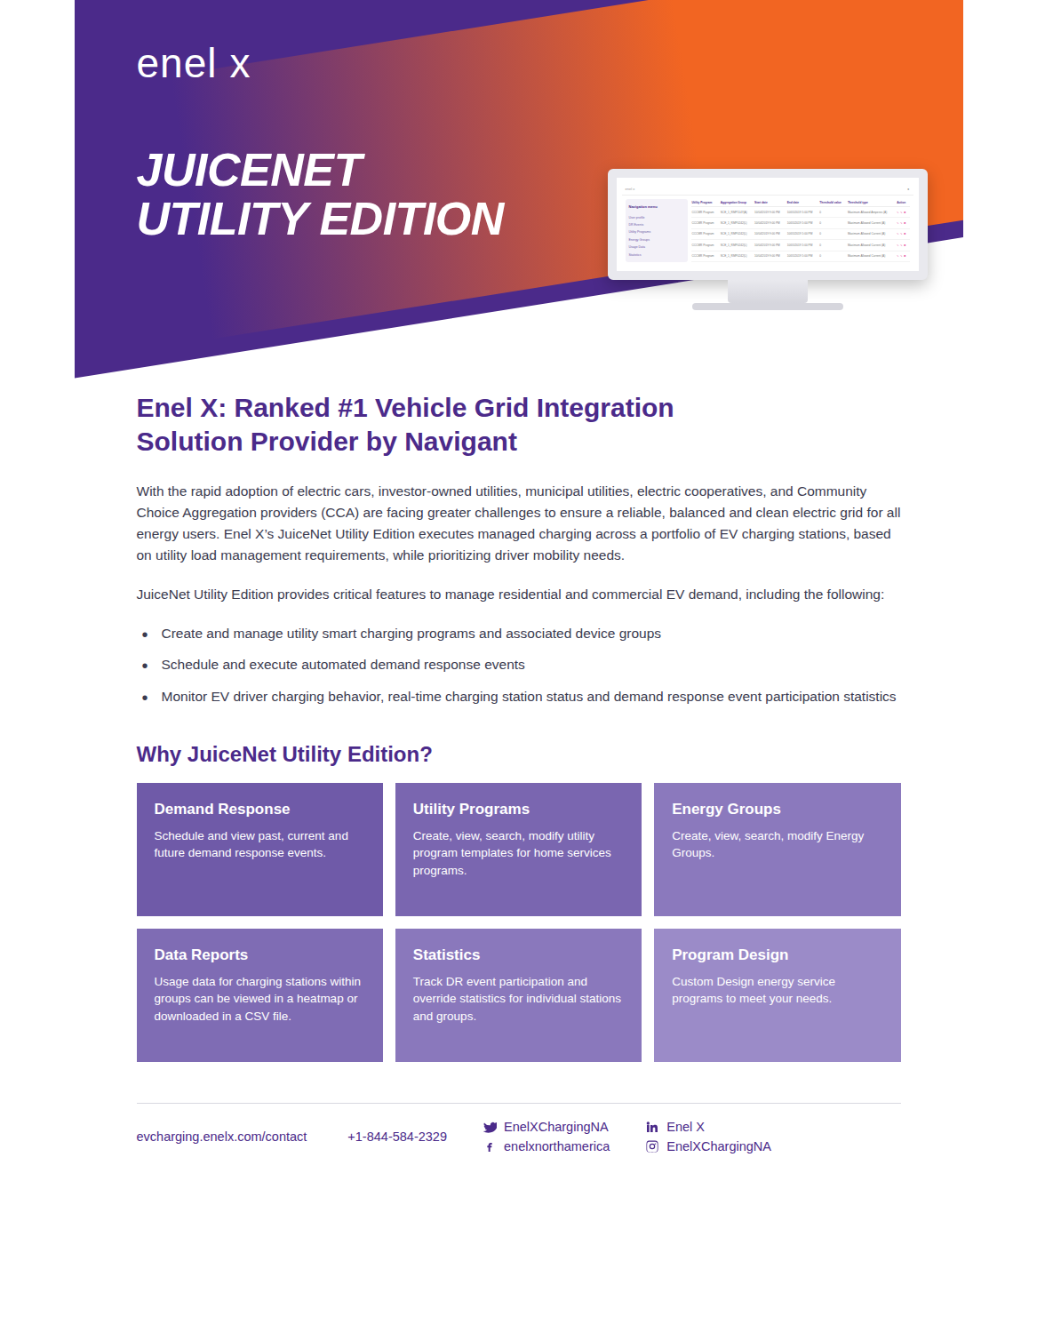enel x
JuiceNet
Utility Edition
enel x ●
Navigation menu
User profile
DR Events
Utility Programs
Energy Groups
Usage Data
Statistics
| Utility Program | Aggregation Group | Start date | End date | Threshold value | Threshold type | Action |
| --- | --- | --- | --- | --- | --- | --- |
| CCCMR Program | SCE_1_RMP1147(A) | 10/04/2019 9:00 PM | 10/05/2019 5:00 PM | 0 | Maximum Allowed Amperes (A) | ✎ ✎ ✖ |
| CCCMR Program | SCE_1_RMP0242(L) | 10/04/2019 9:00 PM | 10/05/2019 5:00 PM | 0 | Maximum Allowed Current (A) | ✎ ✎ ✖ |
| CCCMR Program | SCE_1_RMP0242(L) | 10/04/2019 9:00 PM | 10/05/2019 5:00 PM | 0 | Maximum Allowed Current (A) | ✎ ✎ ✖ |
| CCCMR Program | SCE_1_RMP0242(L) | 10/04/2019 9:00 PM | 10/05/2019 5:00 PM | 0 | Maximum Allowed Current (A) | ✎ ✎ ✖ |
| CCCMR Program | SCE_1_RMP0242(L) | 10/04/2019 9:00 PM | 10/05/2019 5:00 PM | 0 | Maximum Allowed Current (A) | ✎ ✎ ✖ |
Enel X: Ranked #1 Vehicle Grid Integration
Solution Provider by Navigant
With the rapid adoption of electric cars, investor-owned utilities, municipal utilities, electric cooperatives, and Community Choice Aggregation providers (CCA) are facing greater challenges to ensure a reliable, balanced and clean electric grid for all energy users. Enel X’s JuiceNet Utility Edition executes managed charging across a portfolio of EV charging stations, based on utility load management requirements, while prioritizing driver mobility needs.
JuiceNet Utility Edition provides critical features to manage residential and commercial EV demand, including the following:
Create and manage utility smart charging programs and associated device groups
Schedule and execute automated demand response events
Monitor EV driver charging behavior, real-time charging station status and demand response event participation statistics
Why JuiceNet Utility Edition?
Demand Response
Schedule and view past, current and future demand response events.
Utility Programs
Create, view, search, modify utility program templates for home services programs.
Energy Groups
Create, view, search, modify Energy Groups.
Data Reports
Usage data for charging stations within groups can be viewed in a heatmap or downloaded in a CSV file.
Statistics
Track DR event participation and override statistics for individual stations and groups.
Program Design
Custom Design energy service programs to meet your needs.
evcharging.enelx.com/contact +1-844-584-2329
EnelXChargingNA
enelxnorthamerica
Enel X
EnelXChargingNA